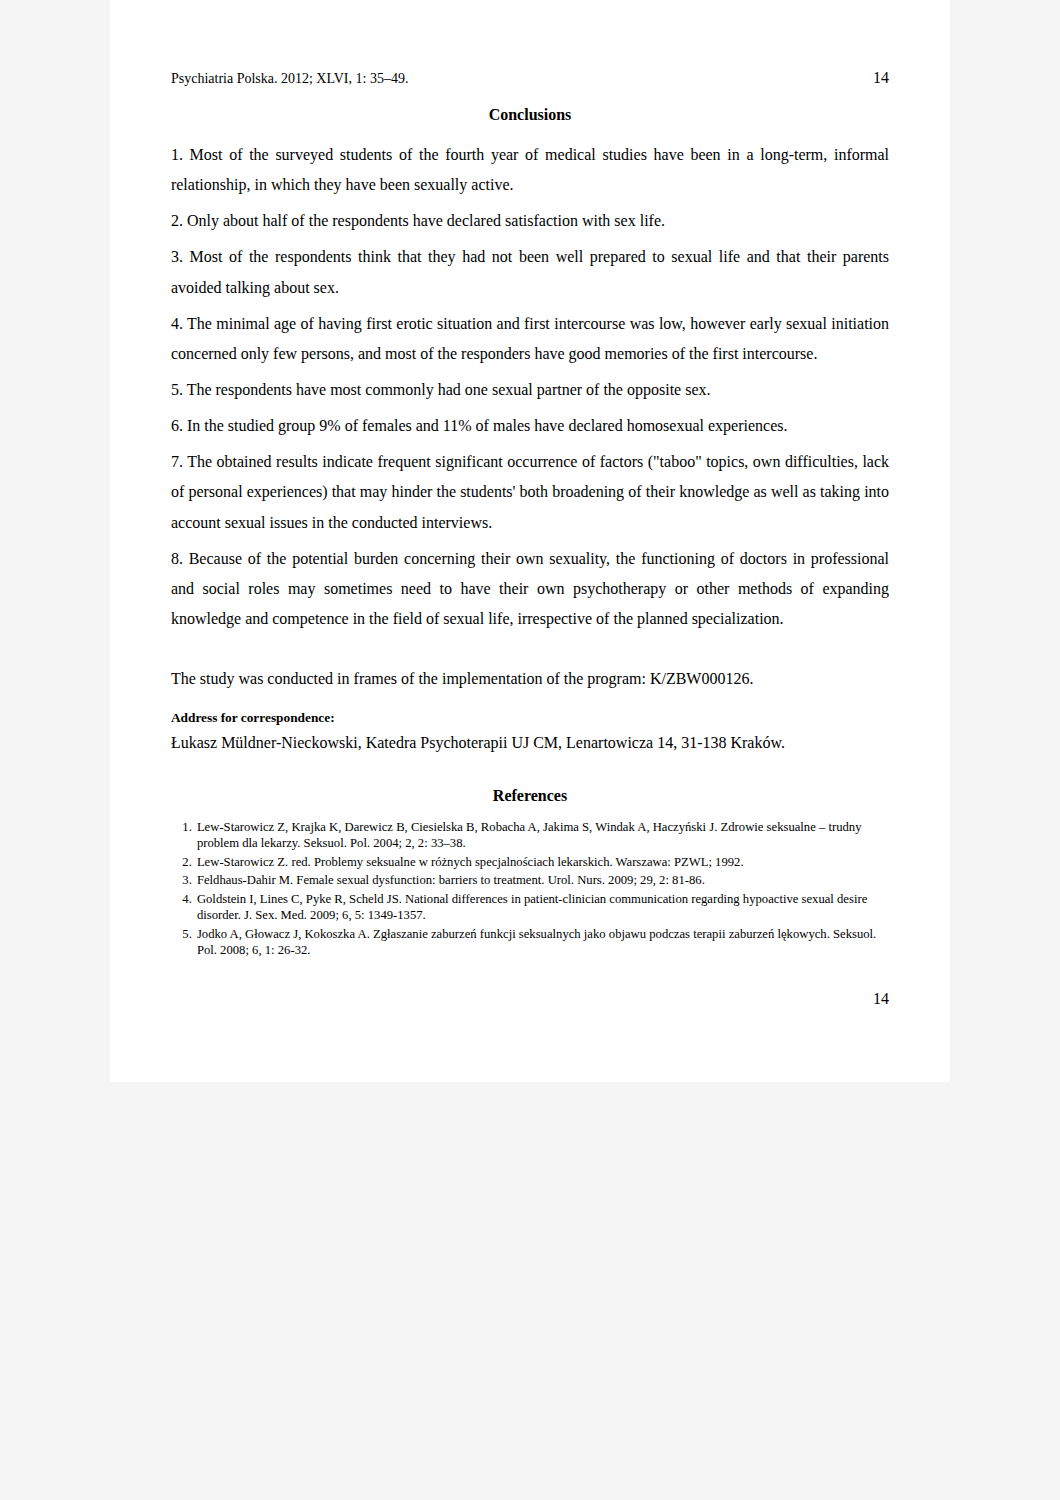Psychiatria Polska. 2012; XLVI, 1: 35–49.
14
Conclusions
1. Most of the surveyed students of the fourth year of medical studies have been in a long-term, informal relationship, in which they have been sexually active.
2. Only about half of the respondents have declared satisfaction with sex life.
3. Most of the respondents think that they had not been well prepared to sexual life and that their parents avoided talking about sex.
4. The minimal age of having first erotic situation and first intercourse was low, however early sexual initiation concerned only few persons, and most of the responders have good memories of the first intercourse.
5. The respondents have most commonly had one sexual partner of the opposite sex.
6. In the studied group 9% of females and 11% of males have declared homosexual experiences.
7. The obtained results indicate frequent significant occurrence of factors ("taboo" topics, own difficulties, lack of personal experiences) that may hinder the students' both broadening of their knowledge as well as taking into account sexual issues in the conducted interviews.
8. Because of the potential burden concerning their own sexuality, the functioning of doctors in professional and social roles may sometimes need to have their own psychotherapy or other methods of expanding knowledge and competence in the field of sexual life, irrespective of the planned specialization.
The study was conducted in frames of the implementation of the program: K/ZBW000126.
Address for correspondence:
Łukasz Müldner-Nieckowski, Katedra Psychoterapii UJ CM, Lenartowicza 14, 31-138 Kraków.
References
Lew-Starowicz Z, Krajka K, Darewicz B, Ciesielska B, Robacha A, Jakima S, Windak A, Haczyński J. Zdrowie seksualne – trudny problem dla lekarzy. Seksuol. Pol. 2004; 2, 2: 33–38.
Lew-Starowicz Z. red. Problemy seksualne w różnych specjalnościach lekarskich. Warszawa: PZWL; 1992.
Feldhaus-Dahir M. Female sexual dysfunction: barriers to treatment. Urol. Nurs. 2009; 29, 2: 81-86.
Goldstein I, Lines C, Pyke R, Scheld JS. National differences in patient-clinician communication regarding hypoactive sexual desire disorder. J. Sex. Med. 2009; 6, 5: 1349-1357.
Jodko A, Głowacz J, Kokoszka A. Zgłaszanie zaburzeń funkcji seksualnych jako objawu podczas terapii zaburzeń lękowych. Seksuol. Pol. 2008; 6, 1: 26-32.
14